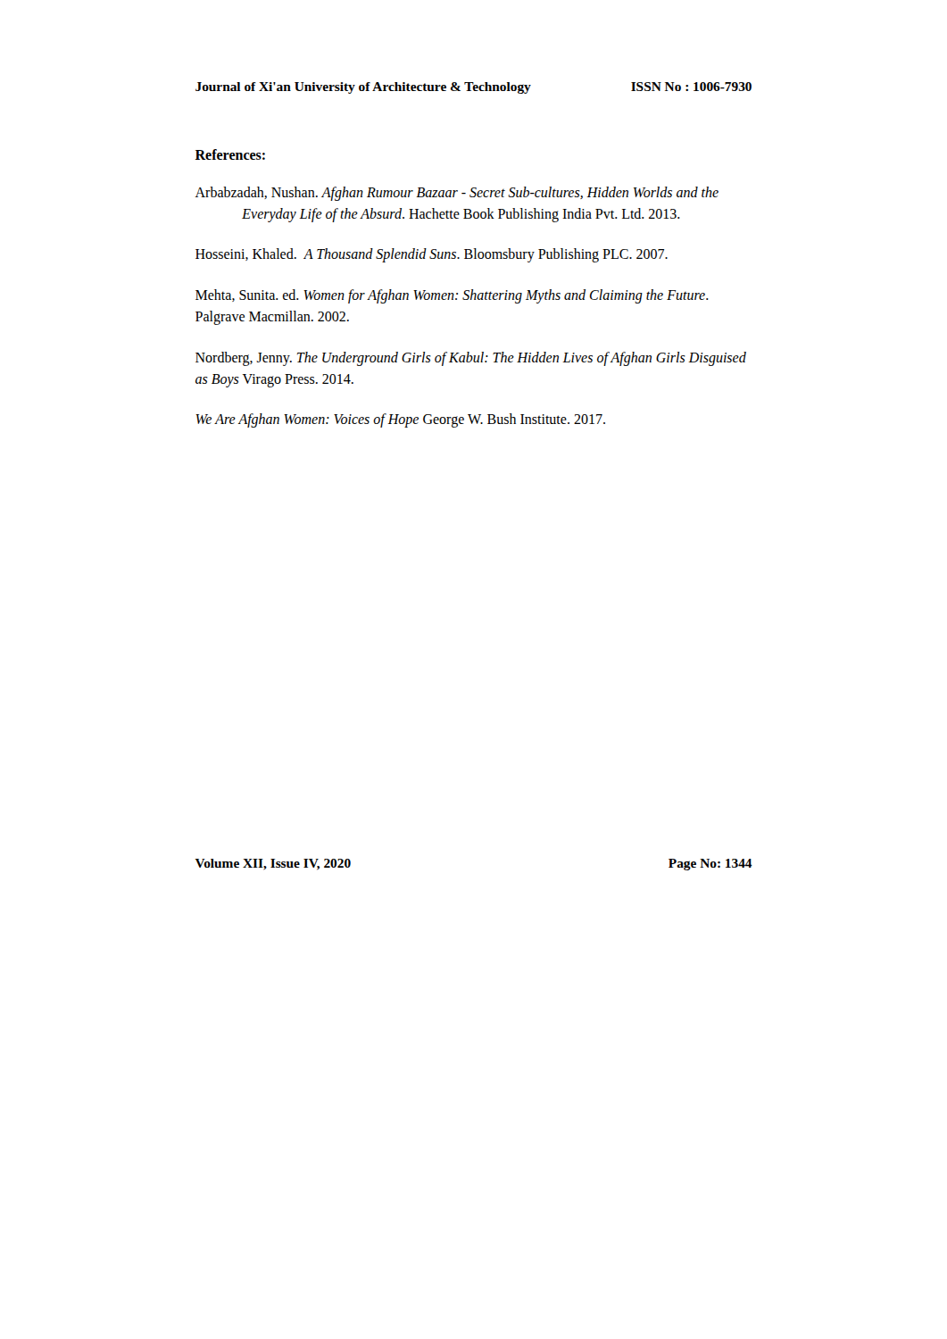Journal of Xi'an University of Architecture & Technology
ISSN No : 1006-7930
References:
Arbabzadah, Nushan. Afghan Rumour Bazaar - Secret Sub-cultures, Hidden Worlds and the Everyday Life of the Absurd. Hachette Book Publishing India Pvt. Ltd. 2013.
Hosseini, Khaled. A Thousand Splendid Suns. Bloomsbury Publishing PLC. 2007.
Mehta, Sunita. ed. Women for Afghan Women: Shattering Myths and Claiming the Future. Palgrave Macmillan. 2002.
Nordberg, Jenny. The Underground Girls of Kabul: The Hidden Lives of Afghan Girls Disguised as Boys Virago Press. 2014.
We Are Afghan Women: Voices of Hope George W. Bush Institute. 2017.
Volume XII, Issue IV, 2020
Page No: 1344